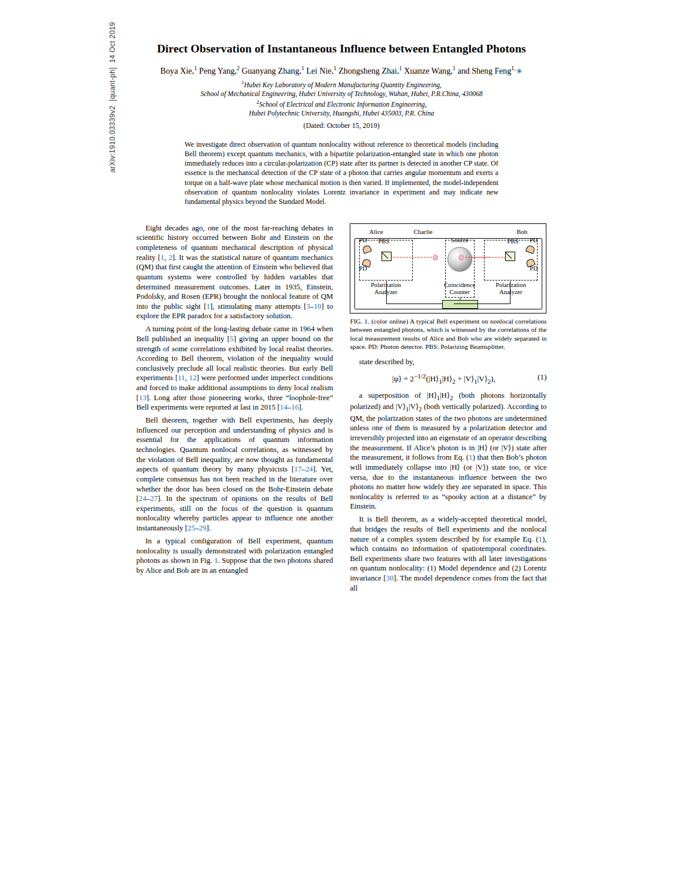arXiv:1910.03339v2 [quant-ph] 14 Oct 2019
Direct Observation of Instantaneous Influence between Entangled Photons
Boya Xie,1 Peng Yang,2 Guanyang Zhang,1 Lei Nie,1 Zhongsheng Zhai,1 Xuanze Wang,1 and Sheng Feng1,∗
1Hubei Key Laboratory of Modern Manufacturing Quantity Engineering,
School of Mechanical Engineering, Hubei University of Technology, Wuhan, Hubei, P.R.China, 430068
2School of Electrical and Electronic Information Engineering,
Hubei Polytechnic University, Huangshi, Hubei 435003, P.R. China
(Dated: October 15, 2019)
We investigate direct observation of quantum nonlocality without reference to theoretical models (including Bell theorem) except quantum mechanics, with a bipartite polarization-entangled state in which one photon immediately reduces into a circular-polarization (CP) state after its partner is detected in another CP state. Of essence is the mechanical detection of the CP state of a photon that carries angular momentum and exerts a torque on a half-wave plate whose mechanical motion is then varied. If implemented, the model-independent observation of quantum nonlocality violates Lorentz invariance in experiment and may indicate new fundamental physics beyond the Standard Model.
Eight decades ago, one of the most far-reaching debates in scientific history occurred between Bohr and Einstein on the completeness of quantum mechanical description of physical reality [1, 2]. It was the statistical nature of quantum mechanics (QM) that first caught the attention of Einstein who believed that quantum systems were controlled by hidden variables that determined measurement outcomes. Later in 1935, Einstein, Podolsky, and Rosen (EPR) brought the nonlocal feature of QM into the public sight [1], stimulating many attempts [3–10] to explore the EPR paradox for a satisfactory solution.
A turning point of the long-lasting debate came in 1964 when Bell published an inequality [5] giving an upper bound on the strength of some correlations exhibited by local realist theories. According to Bell theorem, violation of the inequality would conclusively preclude all local realistic theories. But early Bell experiments [11, 12] were performed under imperfect conditions and forced to make additional assumptions to deny local realism [13]. Long after those pioneering works, three “loophole-free” Bell experiments were reported at last in 2015 [14–16].
Bell theorem, together with Bell experiments, has deeply influenced our perception and understanding of physics and is essential for the applications of quantum information technologies. Quantum nonlocal correlations, as witnessed by the violation of Bell inequality, are now thought as fundamental aspects of quantum theory by many physicists [17–24]. Yet, complete consensus has not been reached in the literature over whether the door has been closed on the Bohr-Einstein debate [24–27]. In the spectrum of opinions on the results of Bell experiments, still on the focus of the question is quantum nonlocality whereby particles appear to influence one another instantaneously [25–29].
In a typical configuration of Bell experiment, quantum nonlocality is usually demonstrated with polarization entangled photons as shown in Fig. 1. Suppose that the two photons shared by Alice and Bob are in an entangled
Alice Charlie Bob
PD
PBS
PD
PD
PBS
PD
Source
Polarization
Analyzer
Polarization
Analyzer
Coincidence
Counter
FIG. 1. (color online) A typical Bell experiment on nonlocal correlations between entangled photons, which is witnessed by the correlations of the local measurement results of Alice and Bob who are widely separated in space. PD: Photon detector. PBS: Polarizing Beamsplitter.
state described by,
|ψ⟩ = 2−1/2(|H⟩1|H⟩2 + |V⟩1|V⟩2), (1)
a superposition of |H⟩1|H⟩2 (both photons horizontally polarized) and |V⟩1|V⟩2 (both vertically polarized). According to QM, the polarization states of the two photons are undetermined unless one of them is measured by a polarization detector and irreversibly projected into an eigenstate of an operator describing the measurement. If Alice’s photon is in |H⟩ (or |V⟩) state after the measurement, it follows from Eq. (1) that then Bob’s photon will immediately collapse into |H⟩ (or |V⟩) state too, or vice versa, due to the instantaneous influence between the two photons no matter how widely they are separated in space. This nonlocality is referred to as “spooky action at a distance” by Einstein.
It is Bell theorem, as a widely-accepted theoretical model, that bridges the results of Bell experiments and the nonlocal nature of a complex system described by for example Eq. (1), which contains no information of spatiotemporal coordinates. Bell experiments share two features with all later investigations on quantum nonlocality: (1) Model dependence and (2) Lorentz invariance [30]. The model dependence comes from the fact that all